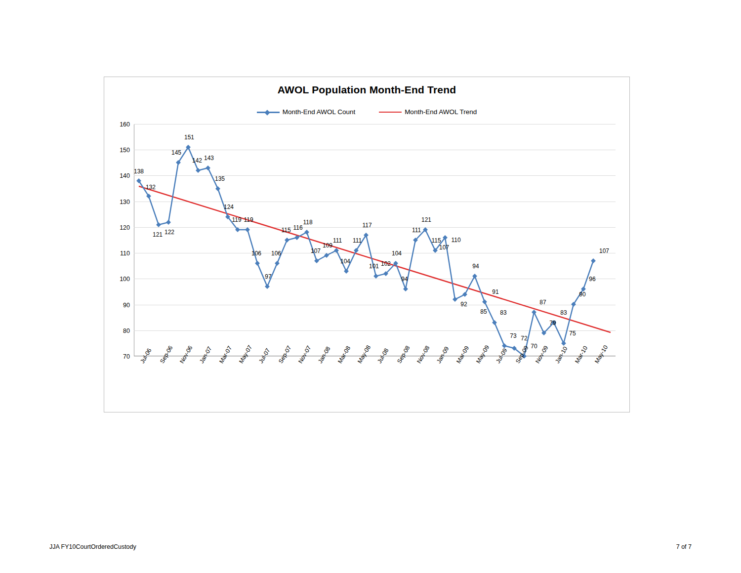AWOL Population Month-End Trend
Month-End AWOL Count Month-End AWOL Trend
160
150
140
130
120
110
100
90
80
70
138
132
121
122
145
151
142
143
135
124
119
119
106
97
106
115
116
118
107
109
111
104
111
117
101
102
104
94
111
121
115
107
110
92
94
85
91
83
73
72
70
87
79
83
75
90
96
107
Jul-06
Sep-06
Nov-06
Jan-07
Mar-07
May-07
Jul-07
Sep-07
Nov-07
Jan-08
Mar-08
May-08
Jul-08
Sep-08
Nov-08
Jan-09
Mar-09
May-09
Jul-09
Sep-09
Nov-09
Jan-10
Mar-10
May-10
JJA FY10CourtOrderedCustody
7 of 7